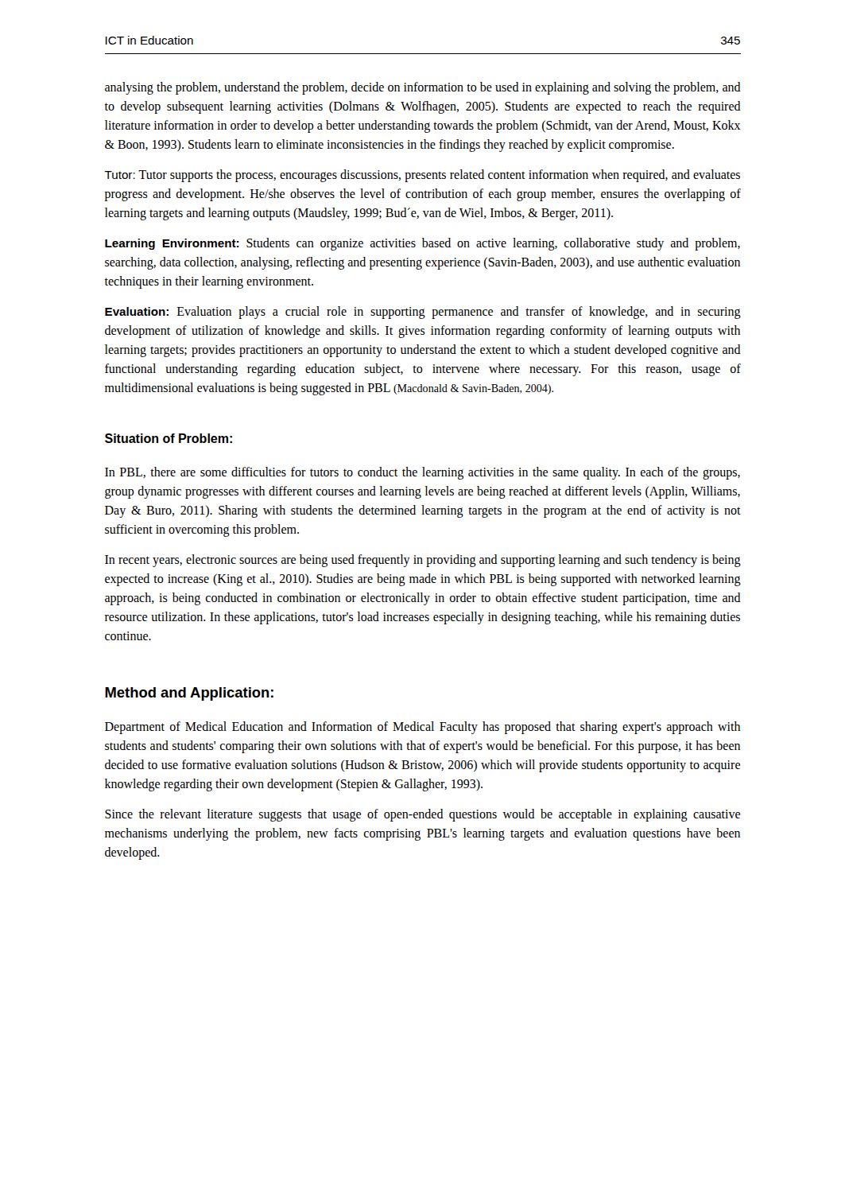ICT in Education 345
analysing the problem, understand the problem, decide on information to be used in explaining and solving the problem, and to develop subsequent learning activities (Dolmans & Wolfhagen, 2005). Students are expected to reach the required literature information in order to develop a better understanding towards the problem (Schmidt, van der Arend, Moust, Kokx & Boon, 1993). Students learn to eliminate inconsistencies in the findings they reached by explicit compromise.
Tutor: Tutor supports the process, encourages discussions, presents related content information when required, and evaluates progress and development. He/she observes the level of contribution of each group member, ensures the overlapping of learning targets and learning outputs (Maudsley, 1999; Bud´e, van de Wiel, Imbos, & Berger, 2011).
Learning Environment: Students can organize activities based on active learning, collaborative study and problem, searching, data collection, analysing, reflecting and presenting experience (Savin-Baden, 2003), and use authentic evaluation techniques in their learning environment.
Evaluation: Evaluation plays a crucial role in supporting permanence and transfer of knowledge, and in securing development of utilization of knowledge and skills. It gives information regarding conformity of learning outputs with learning targets; provides practitioners an opportunity to understand the extent to which a student developed cognitive and functional understanding regarding education subject, to intervene where necessary. For this reason, usage of multidimensional evaluations is being suggested in PBL (Macdonald & Savin-Baden, 2004).
Situation of Problem:
In PBL, there are some difficulties for tutors to conduct the learning activities in the same quality. In each of the groups, group dynamic progresses with different courses and learning levels are being reached at different levels (Applin, Williams, Day & Buro, 2011). Sharing with students the determined learning targets in the program at the end of activity is not sufficient in overcoming this problem.
In recent years, electronic sources are being used frequently in providing and supporting learning and such tendency is being expected to increase (King et al., 2010). Studies are being made in which PBL is being supported with networked learning approach, is being conducted in combination or electronically in order to obtain effective student participation, time and resource utilization. In these applications, tutor's load increases especially in designing teaching, while his remaining duties continue.
Method and Application:
Department of Medical Education and Information of Medical Faculty has proposed that sharing expert's approach with students and students' comparing their own solutions with that of expert's would be beneficial. For this purpose, it has been decided to use formative evaluation solutions (Hudson & Bristow, 2006) which will provide students opportunity to acquire knowledge regarding their own development (Stepien & Gallagher, 1993).
Since the relevant literature suggests that usage of open-ended questions would be acceptable in explaining causative mechanisms underlying the problem, new facts comprising PBL's learning targets and evaluation questions have been developed.